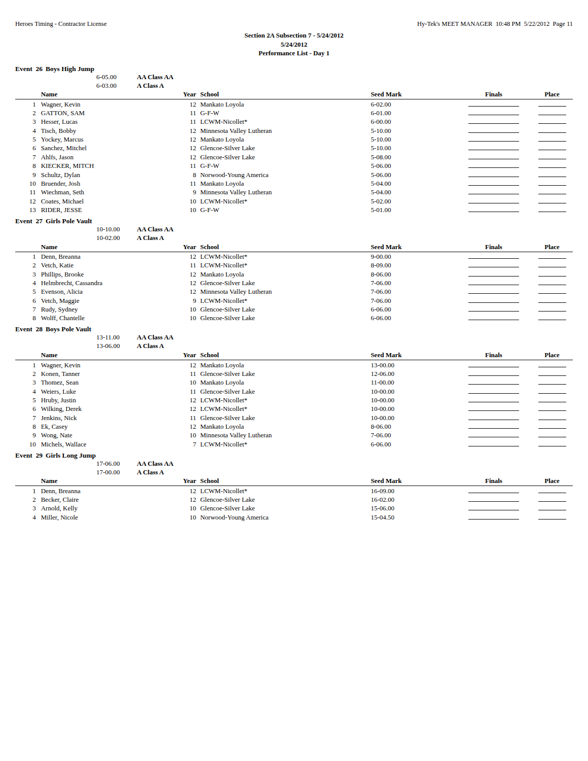Heroes Timing - Contractor License
Hy-Tek's MEET MANAGER 10:48 PM 5/22/2012 Page 11
Section 2A Subsection 7 - 5/24/2012
5/24/2012
Performance List - Day 1
Event 26 Boys High Jump
6-05.00 AA Class AA
6-03.00 A Class A
| | Name | Year | School | Seed Mark | Finals | Place |
| --- | --- | --- | --- | --- | --- | --- |
| 1 | Wagner, Kevin | 12 | Mankato Loyola | 6-02.00 | | |
| 2 | GATTON, SAM | 11 | G-F-W | 6-01.00 | | |
| 3 | Hesser, Lucas | 11 | LCWM-Nicollet* | 6-00.00 | | |
| 4 | Tisch, Bobby | 12 | Minnesota Valley Lutheran | 5-10.00 | | |
| 5 | Yockey, Marcus | 12 | Mankato Loyola | 5-10.00 | | |
| 6 | Sanchez, Mitchel | 12 | Glencoe-Silver Lake | 5-10.00 | | |
| 7 | Ahlfs, Jason | 12 | Glencoe-Silver Lake | 5-08.00 | | |
| 8 | KIECKER, MITCH | 11 | G-F-W | 5-06.00 | | |
| 9 | Schultz, Dylan | 8 | Norwood-Young America | 5-06.00 | | |
| 10 | Bruender, Josh | 11 | Mankato Loyola | 5-04.00 | | |
| 11 | Wiechman, Seth | 9 | Minnesota Valley Lutheran | 5-04.00 | | |
| 12 | Coates, Michael | 10 | LCWM-Nicollet* | 5-02.00 | | |
| 13 | RIDER, JESSE | 10 | G-F-W | 5-01.00 | | |
Event 27 Girls Pole Vault
10-10.00 AA Class AA
10-02.00 A Class A
| | Name | Year | School | Seed Mark | Finals | Place |
| --- | --- | --- | --- | --- | --- | --- |
| 1 | Denn, Breanna | 12 | LCWM-Nicollet* | 9-00.00 | | |
| 2 | Vetch, Katie | 11 | LCWM-Nicollet* | 8-09.00 | | |
| 3 | Phillips, Brooke | 12 | Mankato Loyola | 8-06.00 | | |
| 4 | Helmbrecht, Cassandra | 12 | Glencoe-Silver Lake | 7-06.00 | | |
| 5 | Evenson, Alicia | 12 | Minnesota Valley Lutheran | 7-06.00 | | |
| 6 | Vetch, Maggie | 9 | LCWM-Nicollet* | 7-06.00 | | |
| 7 | Rudy, Sydney | 10 | Glencoe-Silver Lake | 6-06.00 | | |
| 8 | Wolff, Chantelle | 10 | Glencoe-Silver Lake | 6-06.00 | | |
Event 28 Boys Pole Vault
13-11.00 AA Class AA
13-06.00 A Class A
| | Name | Year | School | Seed Mark | Finals | Place |
| --- | --- | --- | --- | --- | --- | --- |
| 1 | Wagner, Kevin | 12 | Mankato Loyola | 13-00.00 | | |
| 2 | Konen, Tanner | 11 | Glencoe-Silver Lake | 12-06.00 | | |
| 3 | Thomez, Sean | 10 | Mankato Loyola | 11-00.00 | | |
| 4 | Weiers, Luke | 11 | Glencoe-Silver Lake | 10-00.00 | | |
| 5 | Hruby, Justin | 12 | LCWM-Nicollet* | 10-00.00 | | |
| 6 | Wilking, Derek | 12 | LCWM-Nicollet* | 10-00.00 | | |
| 7 | Jenkins, Nick | 11 | Glencoe-Silver Lake | 10-00.00 | | |
| 8 | Ek, Casey | 12 | Mankato Loyola | 8-06.00 | | |
| 9 | Wong, Nate | 10 | Minnesota Valley Lutheran | 7-06.00 | | |
| 10 | Michels, Wallace | 7 | LCWM-Nicollet* | 6-06.00 | | |
Event 29 Girls Long Jump
17-06.00 AA Class AA
17-00.00 A Class A
| | Name | Year | School | Seed Mark | Finals | Place |
| --- | --- | --- | --- | --- | --- | --- |
| 1 | Denn, Breanna | 12 | LCWM-Nicollet* | 16-09.00 | | |
| 2 | Becker, Claire | 12 | Glencoe-Silver Lake | 16-02.00 | | |
| 3 | Arnold, Kelly | 10 | Glencoe-Silver Lake | 15-06.00 | | |
| 4 | Miller, Nicole | 10 | Norwood-Young America | 15-04.50 | | |